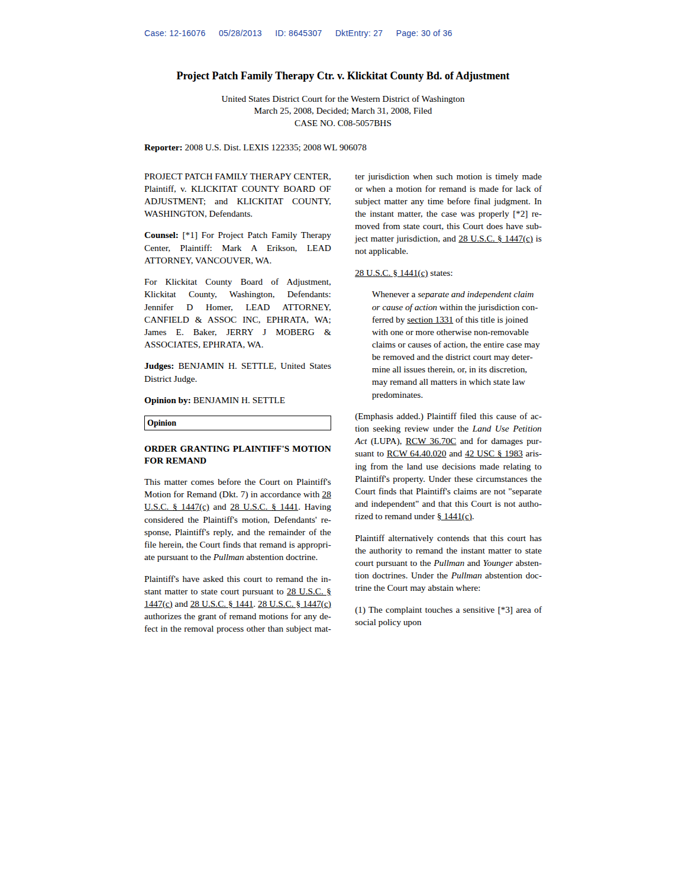Case: 12-1607605/28/2013 ID: 8645307 DktEntry: 27 Page: 30 of 36
Project Patch Family Therapy Ctr. v. Klickitat County Bd. of Adjustment
United States District Court for the Western District of Washington
March 25, 2008, Decided; March 31, 2008, Filed
CASE NO. C08-5057BHS
Reporter: 2008 U.S. Dist. LEXIS 122335; 2008 WL 906078
PROJECT PATCH FAMILY THERAPY CENTER, Plaintiff, v. KLICKITAT COUNTY BOARD OF ADJUSTMENT; and KLICKITAT COUNTY, WASHINGTON, Defendants.
Counsel: [*1] For Project Patch Family Therapy Center, Plaintiff: Mark A Erikson, LEAD ATTORNEY, VANCOUVER, WA.
For Klickitat County Board of Adjustment, Klickitat County, Washington, Defendants: Jennifer D Homer, LEAD ATTORNEY, CANFIELD & ASSOC INC, EPHRATA, WA; James E. Baker, JERRY J MOBERG & ASSOCIATES, EPHRATA, WA.
Judges: BENJAMIN H. SETTLE, United States District Judge.
Opinion by: BENJAMIN H. SETTLE
Opinion
ORDER GRANTING PLAINTIFF'S MOTION FOR REMAND
This matter comes before the Court on Plaintiff's Motion for Remand (Dkt. 7) in accordance with 28 U.S.C. § 1447(c) and 28 U.S.C. § 1441. Having considered the Plaintiff's motion, Defendants' response, Plaintiff's reply, and the remainder of the file herein, the Court finds that remand is appropriate pursuant to the Pullman abstention doctrine.
Plaintiff's have asked this court to remand the instant matter to state court pursuant to 28 U.S.C. § 1447(c) and 28 U.S.C. § 1441. 28 U.S.C. § 1447(c) authorizes the grant of remand motions for any defect in the removal process other than subject matter jurisdiction when such motion is timely made or when a motion for remand is made for lack of subject matter any time before final judgment. In the instant matter, the case was properly [*2] removed from state court, this Court does have subject matter jurisdiction, and 28 U.S.C. § 1447(c) is not applicable.
28 U.S.C. § 1441(c) states:
Whenever a separate and independent claim or cause of action within the jurisdiction conferred by section 1331 of this title is joined with one or more otherwise non-removable claims or causes of action, the entire case may be removed and the district court may determine all issues therein, or, in its discretion, may remand all matters in which state law predominates.
(Emphasis added.) Plaintiff filed this cause of action seeking review under the Land Use Petition Act (LUPA), RCW 36.70C and for damages pursuant to RCW 64.40.020 and 42 USC § 1983 arising from the land use decisions made relating to Plaintiff's property. Under these circumstances the Court finds that Plaintiff's claims are not "separate and independent" and that this Court is not authorized to remand under § 1441(c).
Plaintiff alternatively contends that this court has the authority to remand the instant matter to state court pursuant to the Pullman and Younger abstention doctrines. Under the Pullman abstention doctrine the Court may abstain where:
(1) The complaint touches a sensitive [*3] area of social policy upon